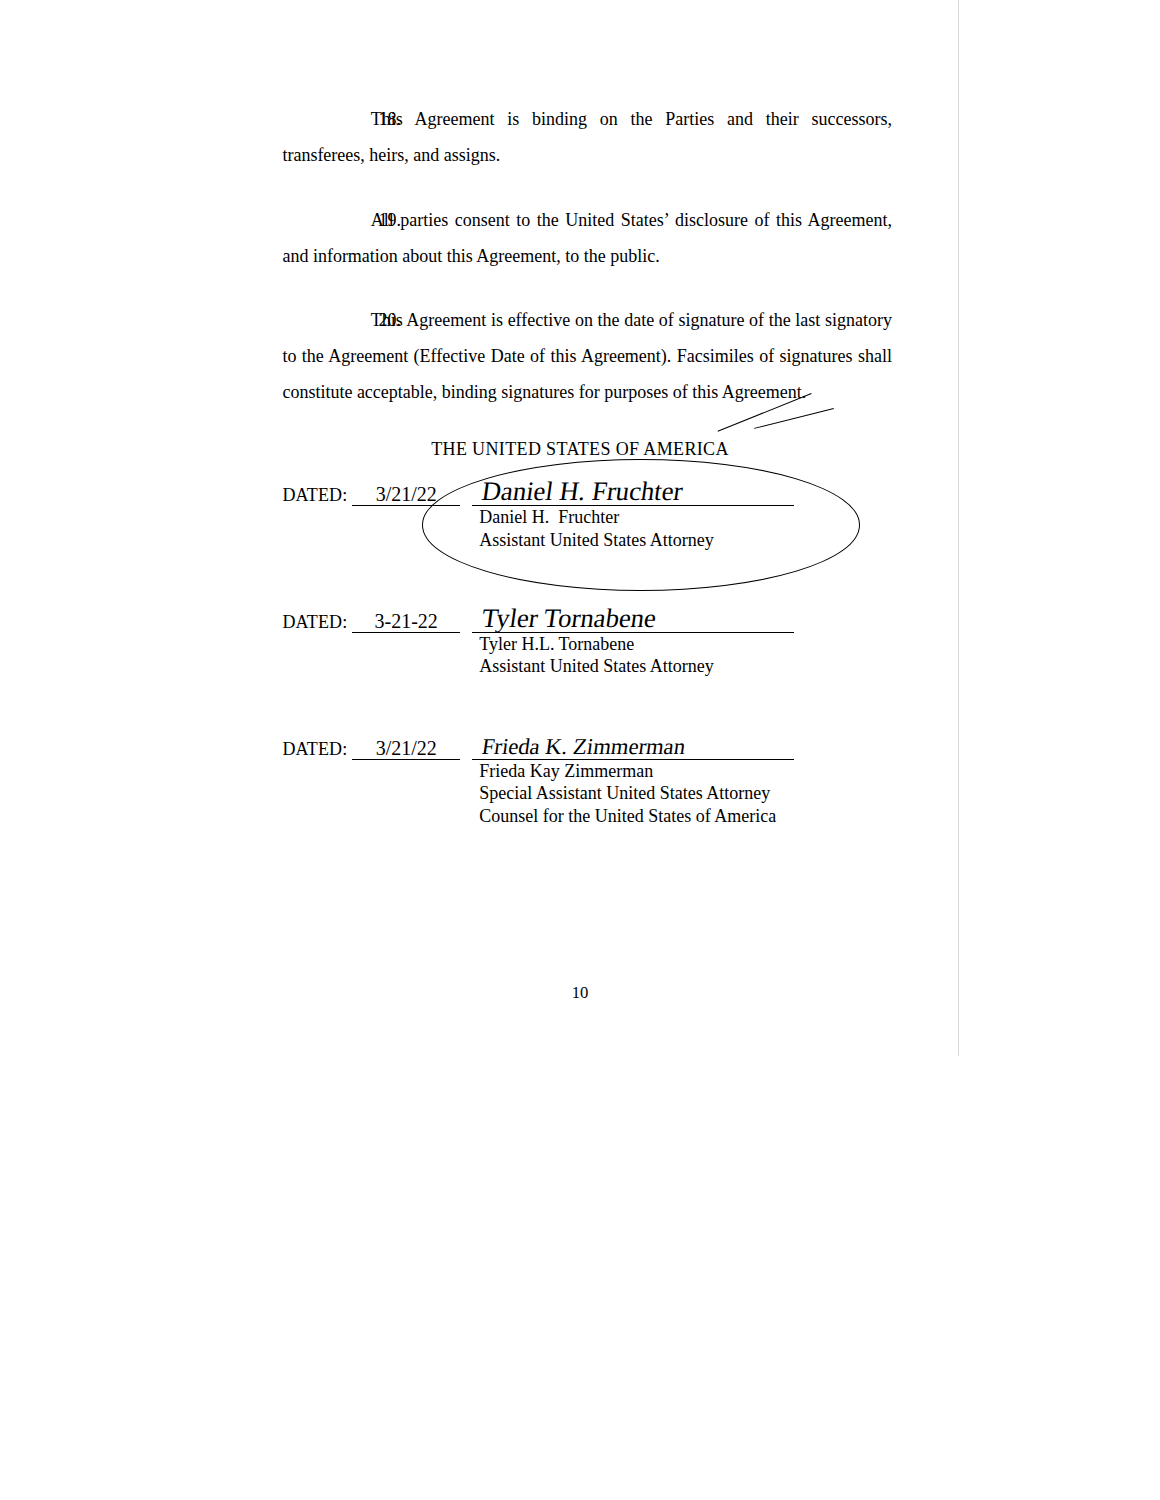18. This Agreement is binding on the Parties and their successors, transferees, heirs, and assigns.
19. All parties consent to the United States’ disclosure of this Agreement, and information about this Agreement, to the public.
20. This Agreement is effective on the date of signature of the last signatory to the Agreement (Effective Date of this Agreement). Facsimiles of signatures shall constitute acceptable, binding signatures for purposes of this Agreement.
THE UNITED STATES OF AMERICA
DATED: 3/21/22 Daniel H. Fruchter
Daniel H. Fruchter Assistant United States Attorney
DATED: 3-21-22 Tyler Tornabene
Tyler H.L. Tornabene Assistant United States Attorney
DATED: 3/21/22 Frieda K. Zimmerman
Frieda Kay Zimmerman Special Assistant United States Attorney Counsel for the United States of America
10